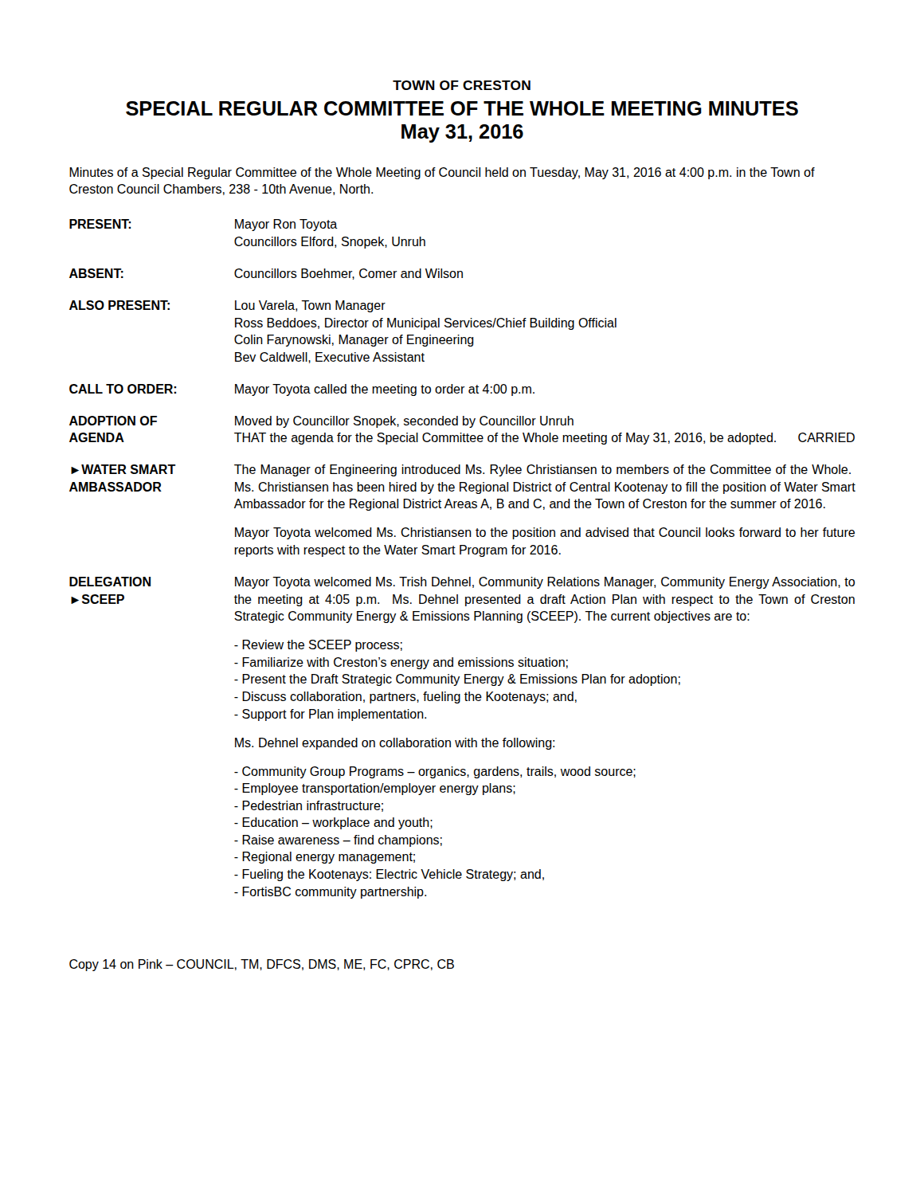TOWN OF CRESTON
SPECIAL REGULAR COMMITTEE OF THE WHOLE MEETING MINUTES
May 31, 2016
Minutes of a Special Regular Committee of the Whole Meeting of Council held on Tuesday, May 31, 2016 at 4:00 p.m. in the Town of Creston Council Chambers, 238 - 10th Avenue, North.
| PRESENT: | Mayor Ron Toyota Councillors Elford, Snopek, Unruh |
| ABSENT: | Councillors Boehmer, Comer and Wilson |
| ALSO PRESENT: | Lou Varela, Town Manager Ross Beddoes, Director of Municipal Services/Chief Building Official Colin Farynowski, Manager of Engineering Bev Caldwell, Executive Assistant |
| CALL TO ORDER: | Mayor Toyota called the meeting to order at 4:00 p.m. |
| ADOPTION OF AGENDA | Moved by Councillor Snopek, seconded by Councillor Unruh THAT the agenda for the Special Committee of the Whole meeting of May 31, 2016, be adopted. CARRIED |
| ► WATER SMART AMBASSADOR | The Manager of Engineering introduced Ms. Rylee Christiansen to members of the Committee of the Whole. Ms. Christiansen has been hired by the Regional District of Central Kootenay to fill the position of Water Smart Ambassador for the Regional District Areas A, B and C, and the Town of Creston for the summer of 2016. Mayor Toyota welcomed Ms. Christiansen to the position and advised that Council looks forward to her future reports with respect to the Water Smart Program for 2016. |
| DELEGATION ► SCEEP | Mayor Toyota welcomed Ms. Trish Dehnel, Community Relations Manager, Community Energy Association, to the meeting at 4:05 p.m. Ms. Dehnel presented a draft Action Plan with respect to the Town of Creston Strategic Community Energy & Emissions Planning (SCEEP). The current objectives are to: - Review the SCEEP process; - Familiarize with Creston’s energy and emissions situation; - Present the Draft Strategic Community Energy & Emissions Plan for adoption; - Discuss collaboration, partners, fueling the Kootenays; and, - Support for Plan implementation. Ms. Dehnel expanded on collaboration with the following: - Community Group Programs – organics, gardens, trails, wood source; - Employee transportation/employer energy plans; - Pedestrian infrastructure; - Education – workplace and youth; - Raise awareness – find champions; - Regional energy management; - Fueling the Kootenays: Electric Vehicle Strategy; and, - FortisBC community partnership. |
Copy 14 on Pink – COUNCIL, TM, DFCS, DMS, ME, FC, CPRC, CB